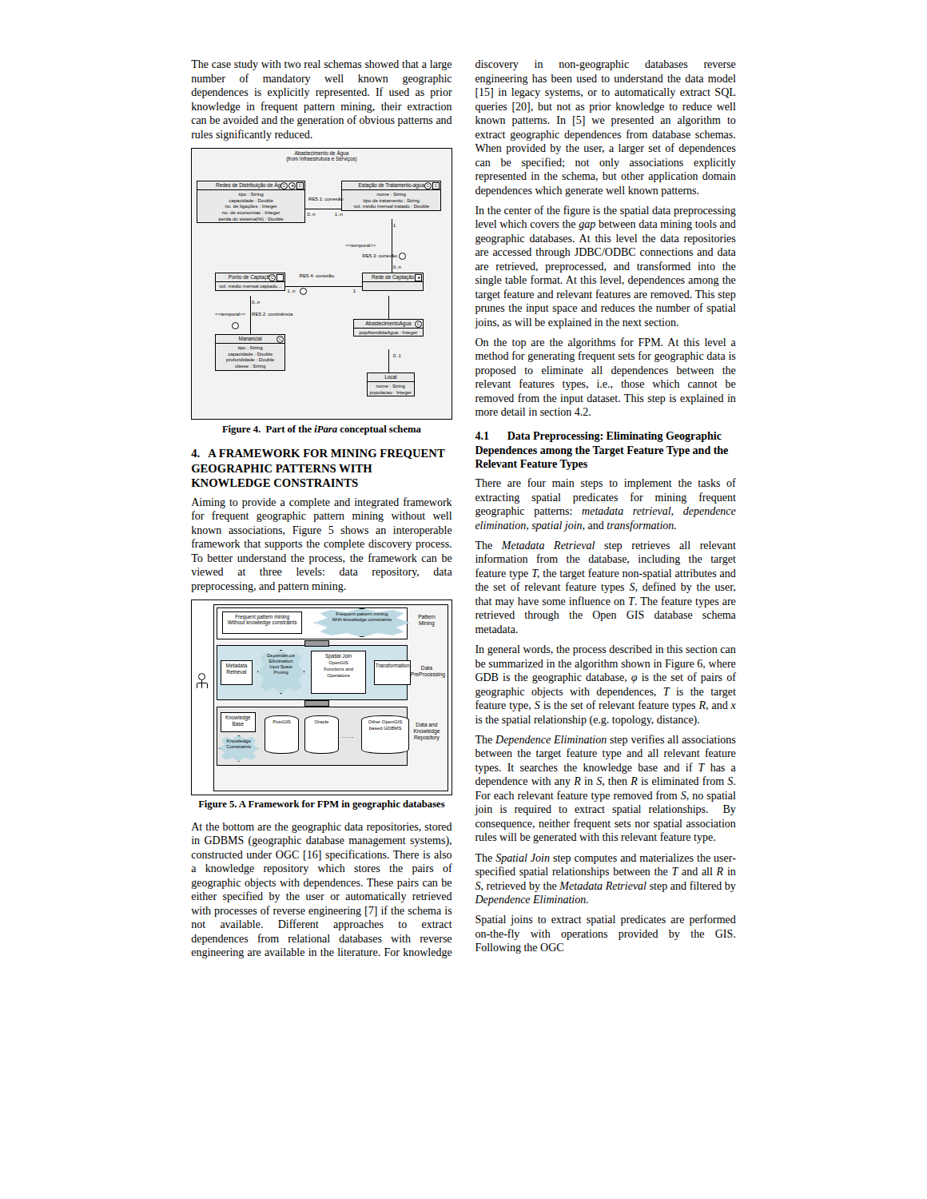The case study with two real schemas showed that a large number of mandatory well known geographic dependences is explicitly represented. If used as prior knowledge in frequent pattern mining, their extraction can be avoided and the generation of obvious patterns and rules significantly reduced.
Abastecimento de Água
(from Infraestrutura e Serviços)
Redes de Distribuição de Água C★C
tipo : String
capacidade : Double
no. de ligações : Integer
no. de economias : Integer
perda do sistema(%) : Double
Estação de Tratamento-água CC
nome : String
tipo de tratamento : String
vol. médio mensal tratado : Double
Ponto de Captação C·
vol. médio mensal captado...
Rede de Captação ★
AbastecimentoAgua C
popAtendidaAgua : Integer
Manancial C
tipo : String
capacidade : Double
profundidade : Double
classe : String
Local
nome : String
populacao : Integer
RE5.1: conexão
0..n
1..n
1
<<temporal>>
RE5.3: conexão
0..n
RE5.4: conexão
1..n
1
0..n
<<temporal>>
RE5.2: continência
0..1
Figure 4. Part of the iPara conceptual schema
4. A FRAMEWORK FOR MINING FREQUENT GEOGRAPHIC PATTERNS WITH KNOWLEDGE CONSTRAINTS
Aiming to provide a complete and integrated framework for frequent geographic pattern mining without well known associations, Figure 5 shows an interoperable framework that supports the complete discovery process. To better understand the process, the framework can be viewed at three levels: data repository, data preprocessing, and pattern mining.
Frequent pattern mining
Without knowledge constraints
Frequent pattern mining
With knowledge constraints
Pattern
Mining
Metadata
Retrieval
Dependence
Elimination
Input Space
Pruning
Spatial Join
OpenGIS
Functions and
Operations
Transformation
Data
PreProcessing
Knowledge
Base
Knowledge
Constraints
PostGIS
Oracle
.....
Other OpenGIS
based GDBMS
Data and
Knowledge
Repository
Figure 5. A Framework for FPM in geographic databases
At the bottom are the geographic data repositories, stored in GDBMS (geographic database management systems), constructed under OGC [16] specifications. There is also a knowledge repository which stores the pairs of geographic objects with dependences. These pairs can be either specified by the user or automatically retrieved with processes of reverse engineering [7] if the schema is not available. Different approaches to extract dependences from relational databases with reverse engineering are available in the literature. For knowledge discovery in non-geographic databases reverse engineering has been used to understand the data model [15] in legacy systems, or to automatically extract SQL queries [20], but not as prior knowledge to reduce well known patterns. In [5] we presented an algorithm to extract geographic dependences from database schemas. When provided by the user, a larger set of dependences can be specified; not only associations explicitly represented in the schema, but other application domain dependences which generate well known patterns.
In the center of the figure is the spatial data preprocessing level which covers the gap between data mining tools and geographic databases. At this level the data repositories are accessed through JDBC/ODBC connections and data are retrieved, preprocessed, and transformed into the single table format. At this level, dependences among the target feature and relevant features are removed. This step prunes the input space and reduces the number of spatial joins, as will be explained in the next section.
On the top are the algorithms for FPM. At this level a method for generating frequent sets for geographic data is proposed to eliminate all dependences between the relevant features types, i.e., those which cannot be removed from the input dataset. This step is explained in more detail in section 4.2.
4.1 Data Preprocessing: Eliminating Geographic Dependences among the Target Feature Type and the Relevant Feature Types
There are four main steps to implement the tasks of extracting spatial predicates for mining frequent geographic patterns: metadata retrieval, dependence elimination, spatial join, and transformation.
The Metadata Retrieval step retrieves all relevant information from the database, including the target feature type T, the target feature non-spatial attributes and the set of relevant feature types S, defined by the user, that may have some influence on T. The feature types are retrieved through the Open GIS database schema metadata.
In general words, the process described in this section can be summarized in the algorithm shown in Figure 6, where GDB is the geographic database, φ is the set of pairs of geographic objects with dependences, T is the target feature type, S is the set of relevant feature types R, and x is the spatial relationship (e.g. topology, distance).
The Dependence Elimination step verifies all associations between the target feature type and all relevant feature types. It searches the knowledge base and if T has a dependence with any R in S, then R is eliminated from S. For each relevant feature type removed from S, no spatial join is required to extract spatial relationships. By consequence, neither frequent sets nor spatial association rules will be generated with this relevant feature type.
The Spatial Join step computes and materializes the user-specified spatial relationships between the T and all R in S, retrieved by the Metadata Retrieval step and filtered by Dependence Elimination.
Spatial joins to extract spatial predicates are performed on-the-fly with operations provided by the GIS. Following the OGC